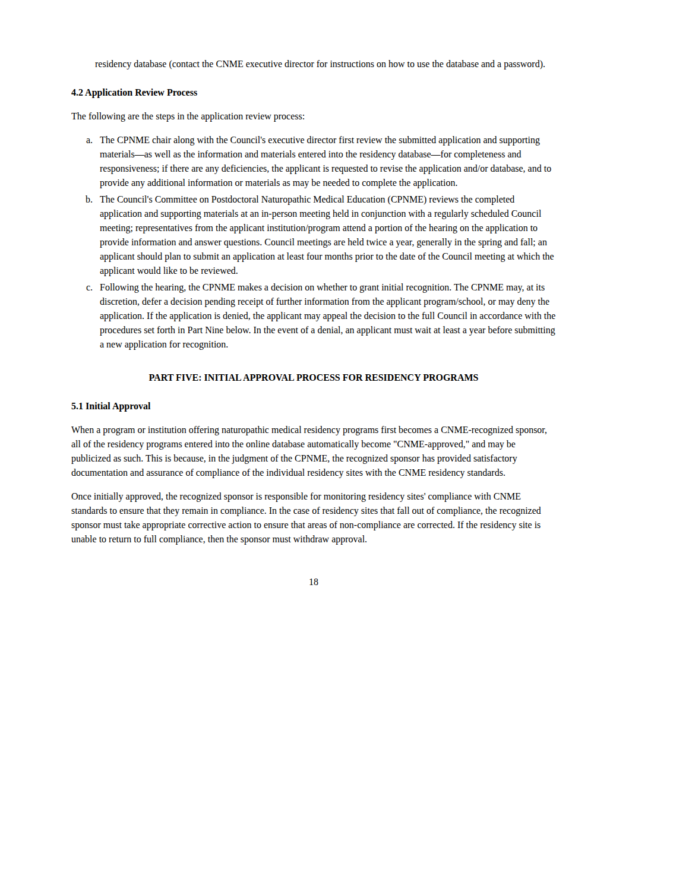residency database (contact the CNME executive director for instructions on how to use the database and a password).
4.2 Application Review Process
The following are the steps in the application review process:
The CPNME chair along with the Council's executive director first review the submitted application and supporting materials—as well as the information and materials entered into the residency database—for completeness and responsiveness; if there are any deficiencies, the applicant is requested to revise the application and/or database, and to provide any additional information or materials as may be needed to complete the application.
The Council's Committee on Postdoctoral Naturopathic Medical Education (CPNME) reviews the completed application and supporting materials at an in-person meeting held in conjunction with a regularly scheduled Council meeting; representatives from the applicant institution/program attend a portion of the hearing on the application to provide information and answer questions. Council meetings are held twice a year, generally in the spring and fall; an applicant should plan to submit an application at least four months prior to the date of the Council meeting at which the applicant would like to be reviewed.
Following the hearing, the CPNME makes a decision on whether to grant initial recognition. The CPNME may, at its discretion, defer a decision pending receipt of further information from the applicant program/school, or may deny the application. If the application is denied, the applicant may appeal the decision to the full Council in accordance with the procedures set forth in Part Nine below. In the event of a denial, an applicant must wait at least a year before submitting a new application for recognition.
PART FIVE: INITIAL APPROVAL PROCESS FOR RESIDENCY PROGRAMS
5.1 Initial Approval
When a program or institution offering naturopathic medical residency programs first becomes a CNME-recognized sponsor, all of the residency programs entered into the online database automatically become "CNME-approved," and may be publicized as such. This is because, in the judgment of the CPNME, the recognized sponsor has provided satisfactory documentation and assurance of compliance of the individual residency sites with the CNME residency standards.
Once initially approved, the recognized sponsor is responsible for monitoring residency sites' compliance with CNME standards to ensure that they remain in compliance. In the case of residency sites that fall out of compliance, the recognized sponsor must take appropriate corrective action to ensure that areas of non-compliance are corrected. If the residency site is unable to return to full compliance, then the sponsor must withdraw approval.
18